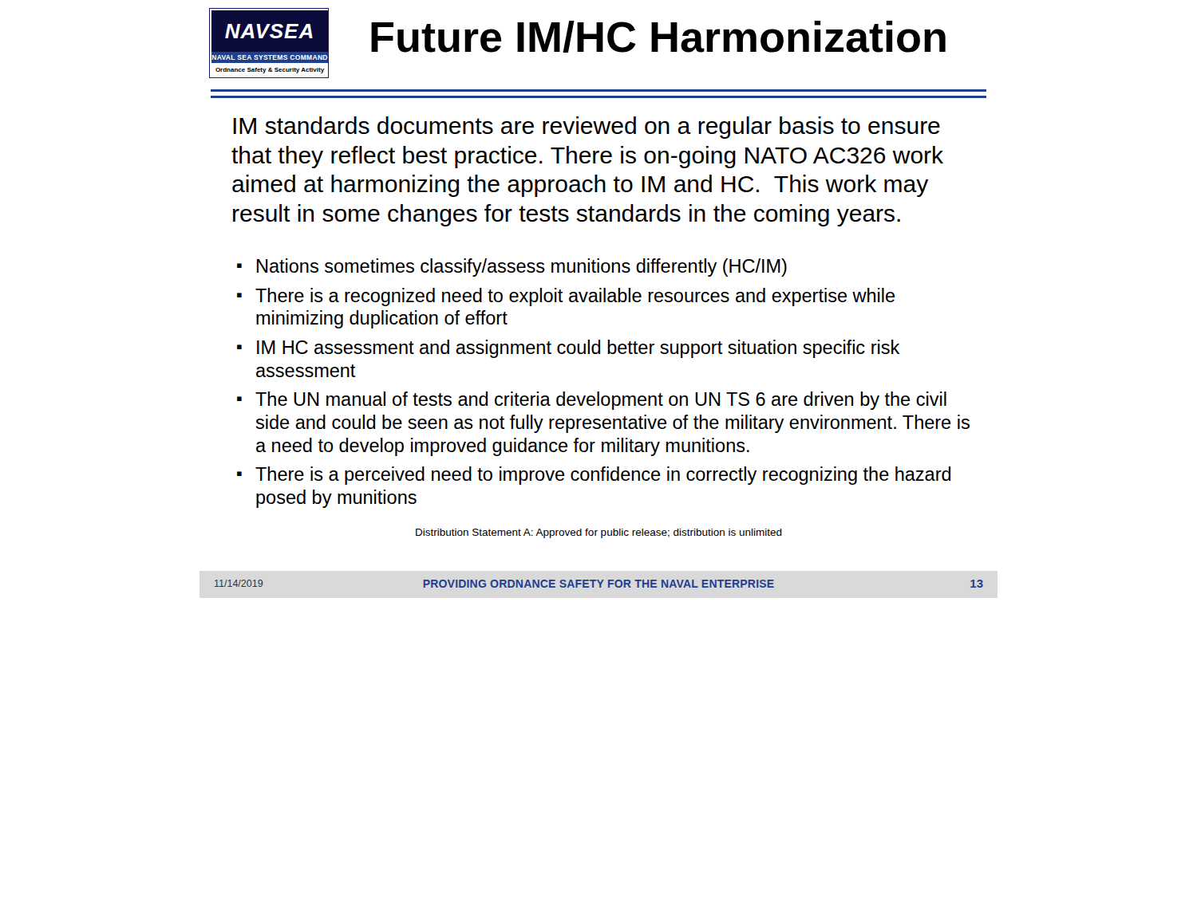NAVSEA
NAVAL SEA SYSTEMS COMMAND
Ordnance Safety & Security Activity
Future IM/HC Harmonization
IM standards documents are reviewed on a regular basis to ensure that they reflect best practice. There is on-going NATO AC326 work aimed at harmonizing the approach to IM and HC. This work may result in some changes for tests standards in the coming years.
Nations sometimes classify/assess munitions differently (HC/IM)
There is a recognized need to exploit available resources and expertise while minimizing duplication of effort
IM HC assessment and assignment could better support situation specific risk assessment
The UN manual of tests and criteria development on UN TS 6 are driven by the civil side and could be seen as not fully representative of the military environment. There is a need to develop improved guidance for military munitions.
There is a perceived need to improve confidence in correctly recognizing the hazard posed by munitions
Distribution Statement A: Approved for public release; distribution is unlimited
11/14/2019
PROVIDING ORDNANCE SAFETY FOR THE NAVAL ENTERPRISE
13